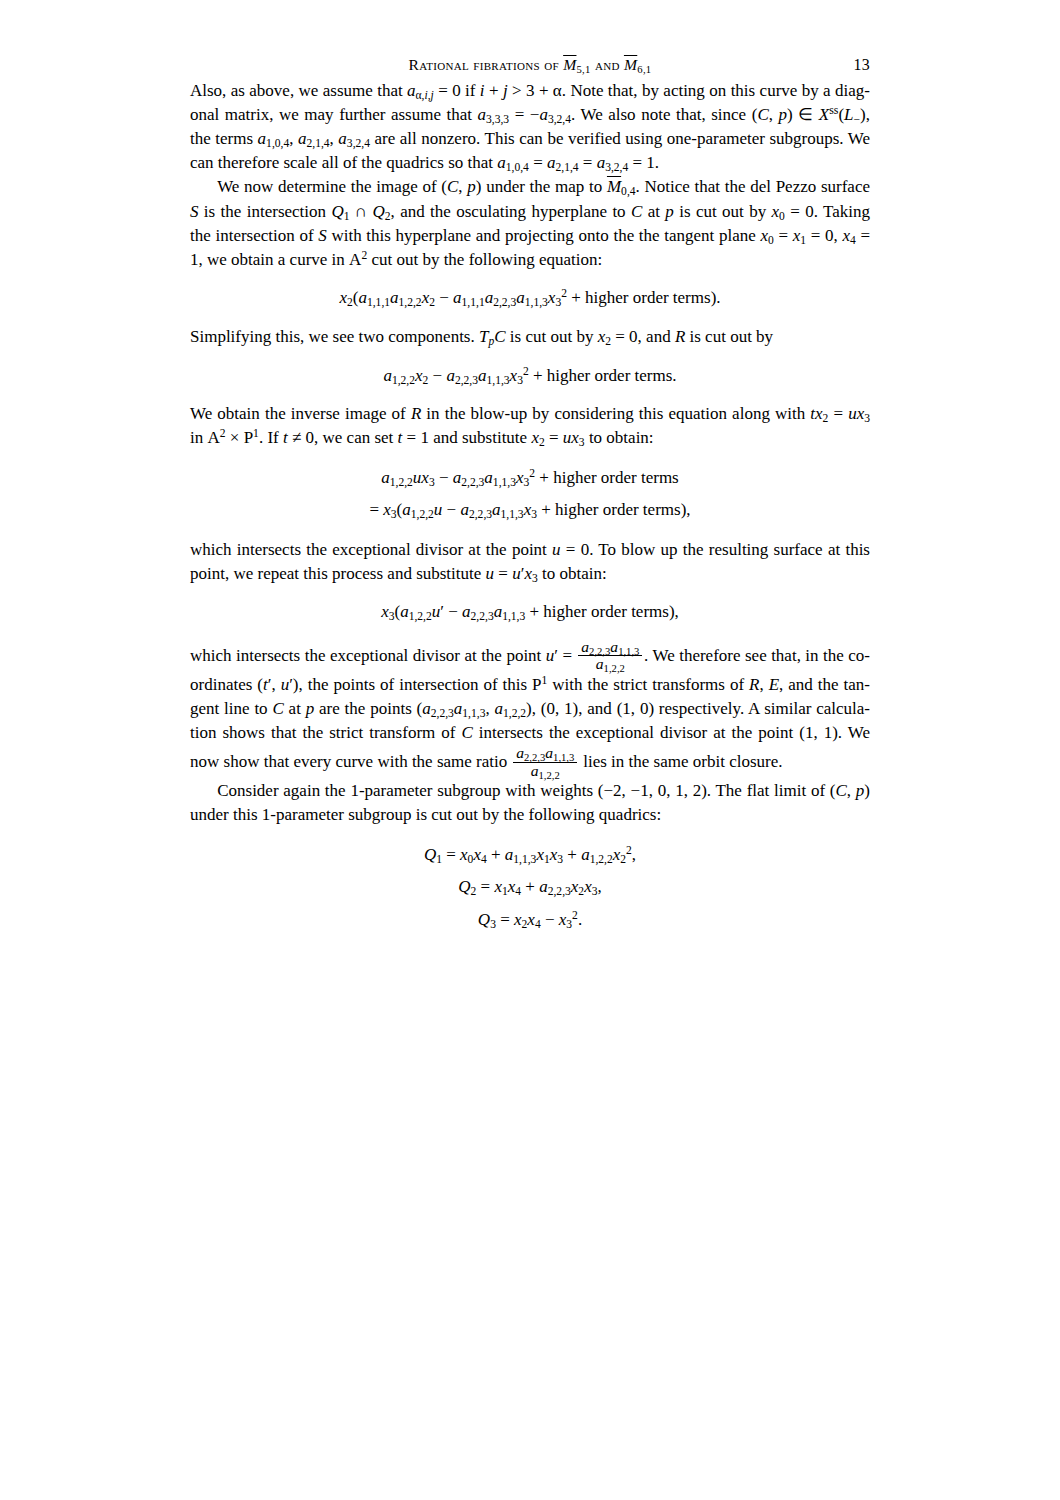Rational fibrations of M5,1 and M6,1 13
Also, as above, we assume that aα,i,j = 0 if i + j > 3 + α. Note that, by acting on this curve by a diagonal matrix, we may further assume that a3,3,3 = −a3,2,4. We also note that, since (C, p) ∈ Xss(L−), the terms a1,0,4, a2,1,4, a3,2,4 are all nonzero. This can be verified using one-parameter subgroups. We can therefore scale all of the quadrics so that a1,0,4 = a2,1,4 = a3,2,4 = 1.
We now determine the image of (C, p) under the map to M0,4. Notice that the del Pezzo surface S is the intersection Q1 ∩ Q2, and the osculating hyperplane to C at p is cut out by x0 = 0. Taking the intersection of S with this hyperplane and projecting onto the the tangent plane x0 = x1 = 0, x4 = 1, we obtain a curve in A2 cut out by the following equation:
x2(a1,1,1a1,2,2x2 − a1,1,1a2,2,3a1,1,3x32 + higher order terms).
Simplifying this, we see two components. TpC is cut out by x2 = 0, and R is cut out by
a1,2,2x2 − a2,2,3a1,1,3x32 + higher order terms.
We obtain the inverse image of R in the blow-up by considering this equation along with tx2 = ux3 in A2 × P1. If t ≠ 0, we can set t = 1 and substitute x2 = ux3 to obtain:
a1,2,2ux3 − a2,2,3a1,1,3x32 + higher order terms = x3(a1,2,2u − a2,2,3a1,1,3x3 + higher order terms),
which intersects the exceptional divisor at the point u = 0. To blow up the resulting surface at this point, we repeat this process and substitute u = u′x3 to obtain:
x3(a1,2,2u′ − a2,2,3a1,1,3 + higher order terms),
which intersects the exceptional divisor at the point u′ = a2,2,3a1,1,3 a1,2,2. We therefore see that, in the coordinates (t′, u′), the points of intersection of this P1 with the strict transforms of R, E, and the tangent line to C at p are the points (a2,2,3a1,1,3, a1,2,2), (0, 1), and (1, 0) respectively. A similar calculation shows that the strict transform of C intersects the exceptional divisor at the point (1, 1). We now show that every curve with the same ratio a2,2,3a1,1,3 a1,2,2 lies in the same orbit closure.
Consider again the 1-parameter subgroup with weights (−2, −1, 0, 1, 2). The flat limit of (C, p) under this 1-parameter subgroup is cut out by the following quadrics:
Q1 = x0x4 + a1,1,3x1x3 + a1,2,2x22, Q2 = x1x4 + a2,2,3x2x3, Q3 = x2x4 − x32.